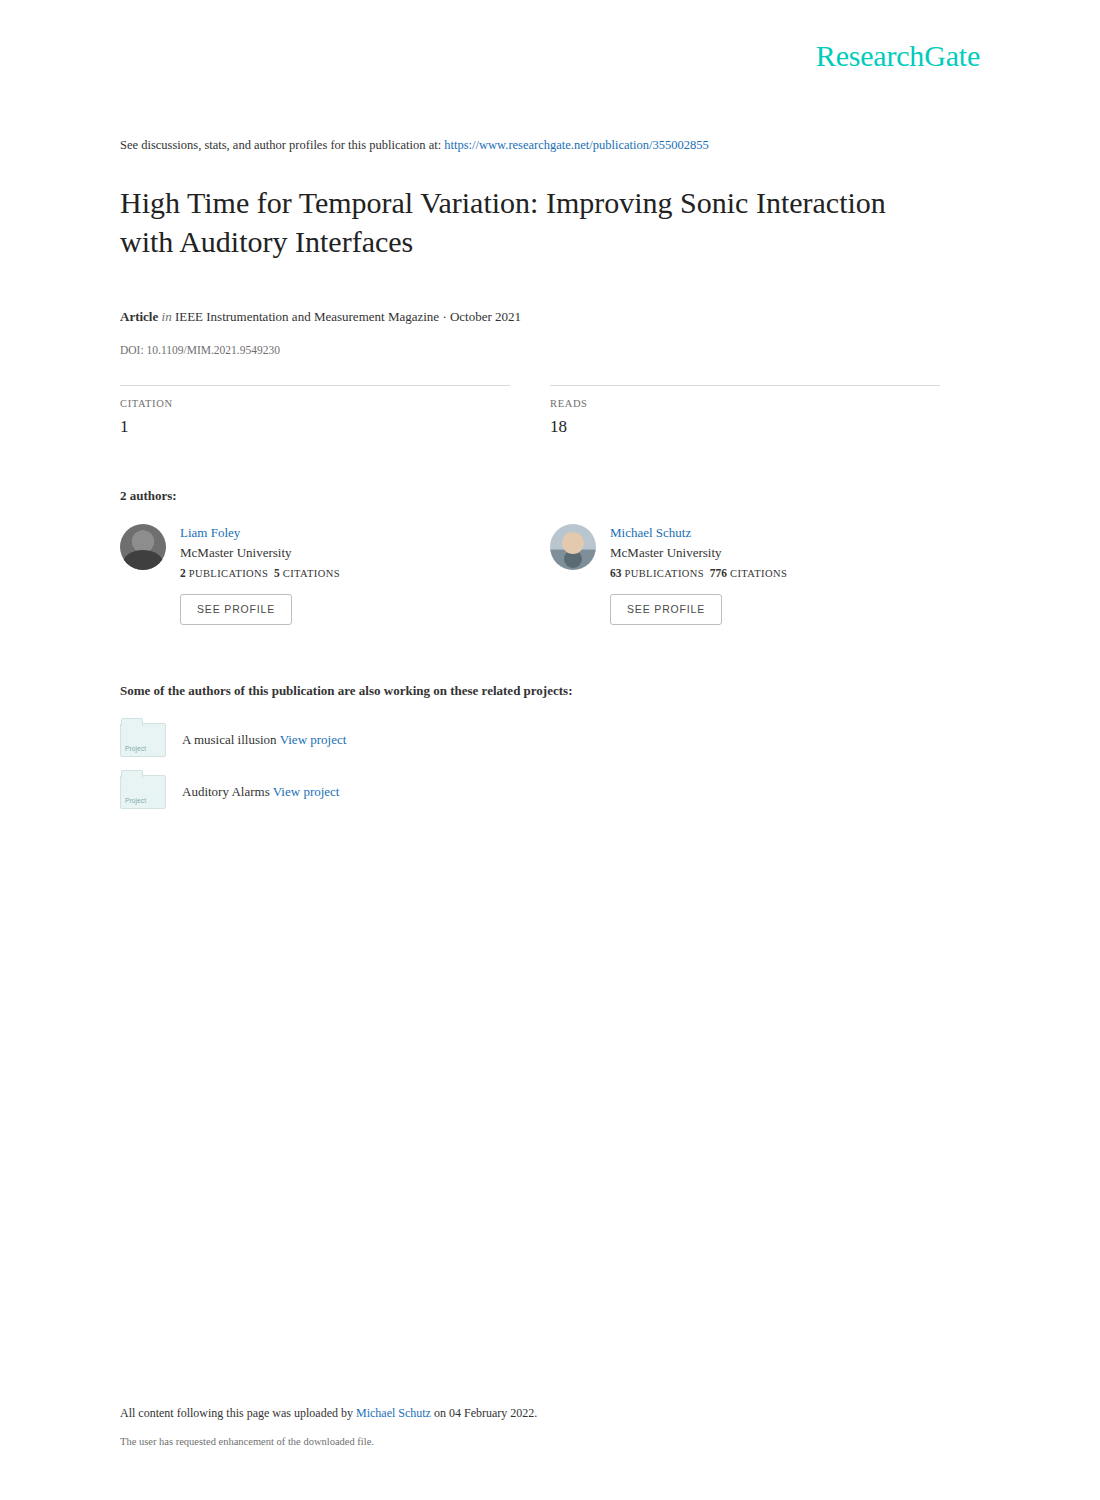ResearchGate
See discussions, stats, and author profiles for this publication at: https://www.researchgate.net/publication/355002855
High Time for Temporal Variation: Improving Sonic Interaction with Auditory Interfaces
Article in IEEE Instrumentation and Measurement Magazine · October 2021
DOI: 10.1109/MIM.2021.9549230
Citation
1
Reads
18
2 authors:
Liam Foley
McMaster University
2 PUBLICATIONS 5 CITATIONS
SEE PROFILE
Michael Schutz
McMaster University
63 PUBLICATIONS 776 CITATIONS
SEE PROFILE
Some of the authors of this publication are also working on these related projects:
Project
A musical illusion View project
Project
Auditory Alarms View project
All content following this page was uploaded by Michael Schutz on 04 February 2022.
The user has requested enhancement of the downloaded file.